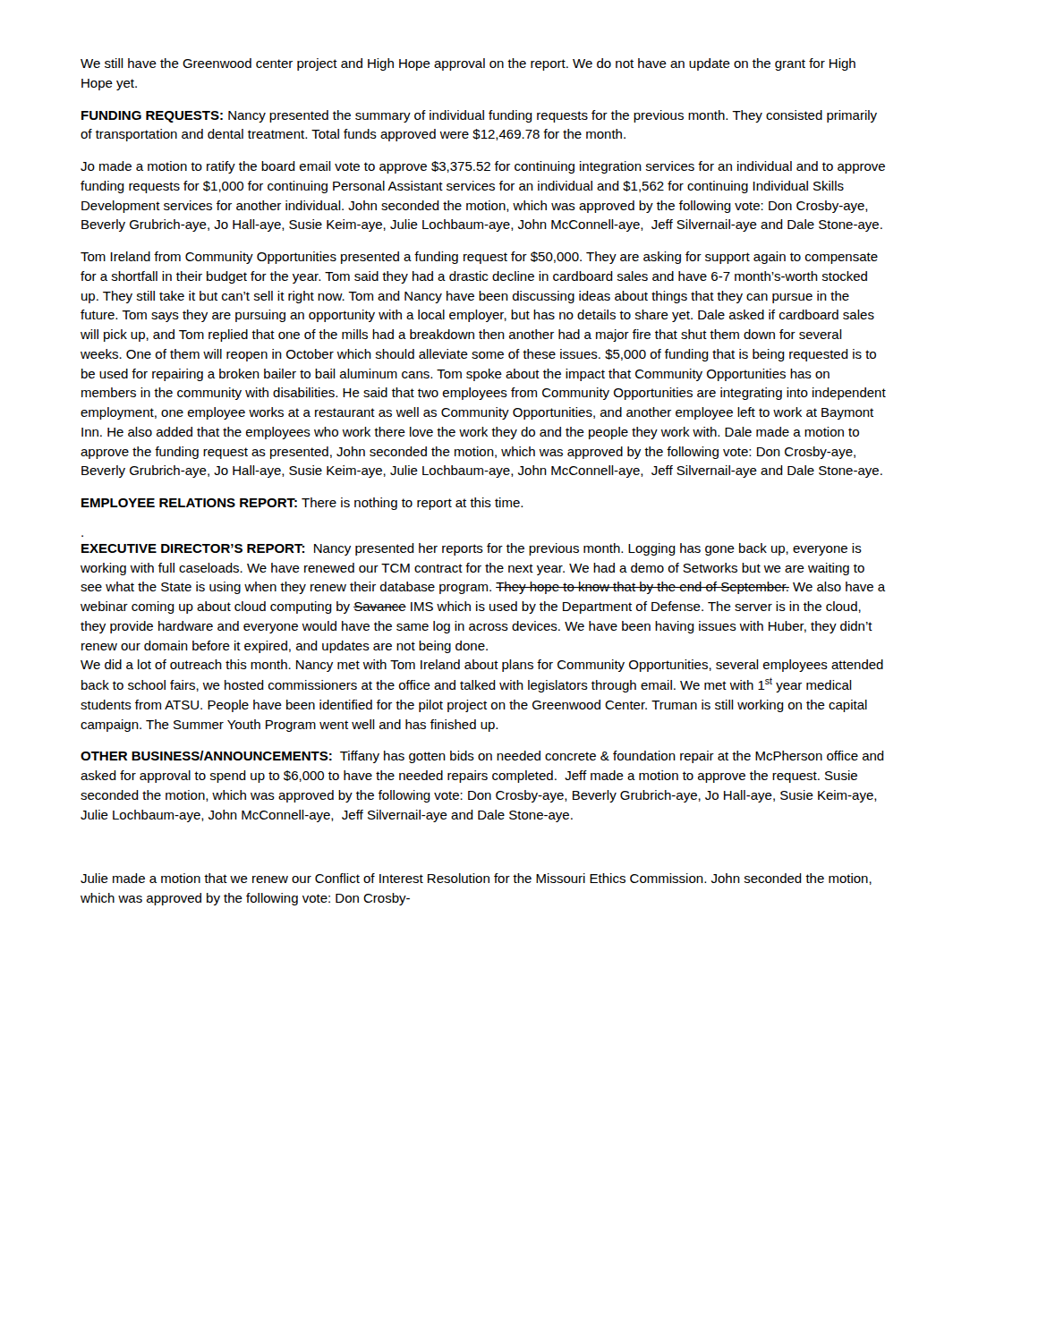We still have the Greenwood center project and High Hope approval on the report. We do not have an update on the grant for High Hope yet.
FUNDING REQUESTS: Nancy presented the summary of individual funding requests for the previous month. They consisted primarily of transportation and dental treatment. Total funds approved were $12,469.78 for the month.
Jo made a motion to ratify the board email vote to approve $3,375.52 for continuing integration services for an individual and to approve funding requests for $1,000 for continuing Personal Assistant services for an individual and $1,562 for continuing Individual Skills Development services for another individual. John seconded the motion, which was approved by the following vote: Don Crosby-aye, Beverly Grubrich-aye, Jo Hall-aye, Susie Keim-aye, Julie Lochbaum-aye, John McConnell-aye, Jeff Silvernail-aye and Dale Stone-aye.
Tom Ireland from Community Opportunities presented a funding request for $50,000. They are asking for support again to compensate for a shortfall in their budget for the year. Tom said they had a drastic decline in cardboard sales and have 6-7 month’s-worth stocked up. They still take it but can’t sell it right now. Tom and Nancy have been discussing ideas about things that they can pursue in the future. Tom says they are pursuing an opportunity with a local employer, but has no details to share yet. Dale asked if cardboard sales will pick up, and Tom replied that one of the mills had a breakdown then another had a major fire that shut them down for several weeks. One of them will reopen in October which should alleviate some of these issues. $5,000 of funding that is being requested is to be used for repairing a broken bailer to bail aluminum cans. Tom spoke about the impact that Community Opportunities has on members in the community with disabilities. He said that two employees from Community Opportunities are integrating into independent employment, one employee works at a restaurant as well as Community Opportunities, and another employee left to work at Baymont Inn. He also added that the employees who work there love the work they do and the people they work with. Dale made a motion to approve the funding request as presented, John seconded the motion, which was approved by the following vote: Don Crosby-aye, Beverly Grubrich-aye, Jo Hall-aye, Susie Keim-aye, Julie Lochbaum-aye, John McConnell-aye, Jeff Silvernail-aye and Dale Stone-aye.
EMPLOYEE RELATIONS REPORT: There is nothing to report at this time.
.
EXECUTIVE DIRECTOR’S REPORT: Nancy presented her reports for the previous month. Logging has gone back up, everyone is working with full caseloads. We have renewed our TCM contract for the next year. We had a demo of Setworks but we are waiting to see what the State is using when they renew their database program. They hope to know that by the end of September. We also have a webinar coming up about cloud computing by Savance IMS which is used by the Department of Defense. The server is in the cloud, they provide hardware and everyone would have the same log in across devices. We have been having issues with Huber, they didn’t renew our domain before it expired, and updates are not being done.
We did a lot of outreach this month. Nancy met with Tom Ireland about plans for Community Opportunities, several employees attended back to school fairs, we hosted commissioners at the office and talked with legislators through email. We met with 1st year medical students from ATSU. People have been identified for the pilot project on the Greenwood Center. Truman is still working on the capital campaign. The Summer Youth Program went well and has finished up.
OTHER BUSINESS/ANNOUNCEMENTS: Tiffany has gotten bids on needed concrete & foundation repair at the McPherson office and asked for approval to spend up to $6,000 to have the needed repairs completed. Jeff made a motion to approve the request. Susie seconded the motion, which was approved by the following vote: Don Crosby-aye, Beverly Grubrich-aye, Jo Hall-aye, Susie Keim-aye, Julie Lochbaum-aye, John McConnell-aye, Jeff Silvernail-aye and Dale Stone-aye.
Julie made a motion that we renew our Conflict of Interest Resolution for the Missouri Ethics Commission. John seconded the motion, which was approved by the following vote: Don Crosby-